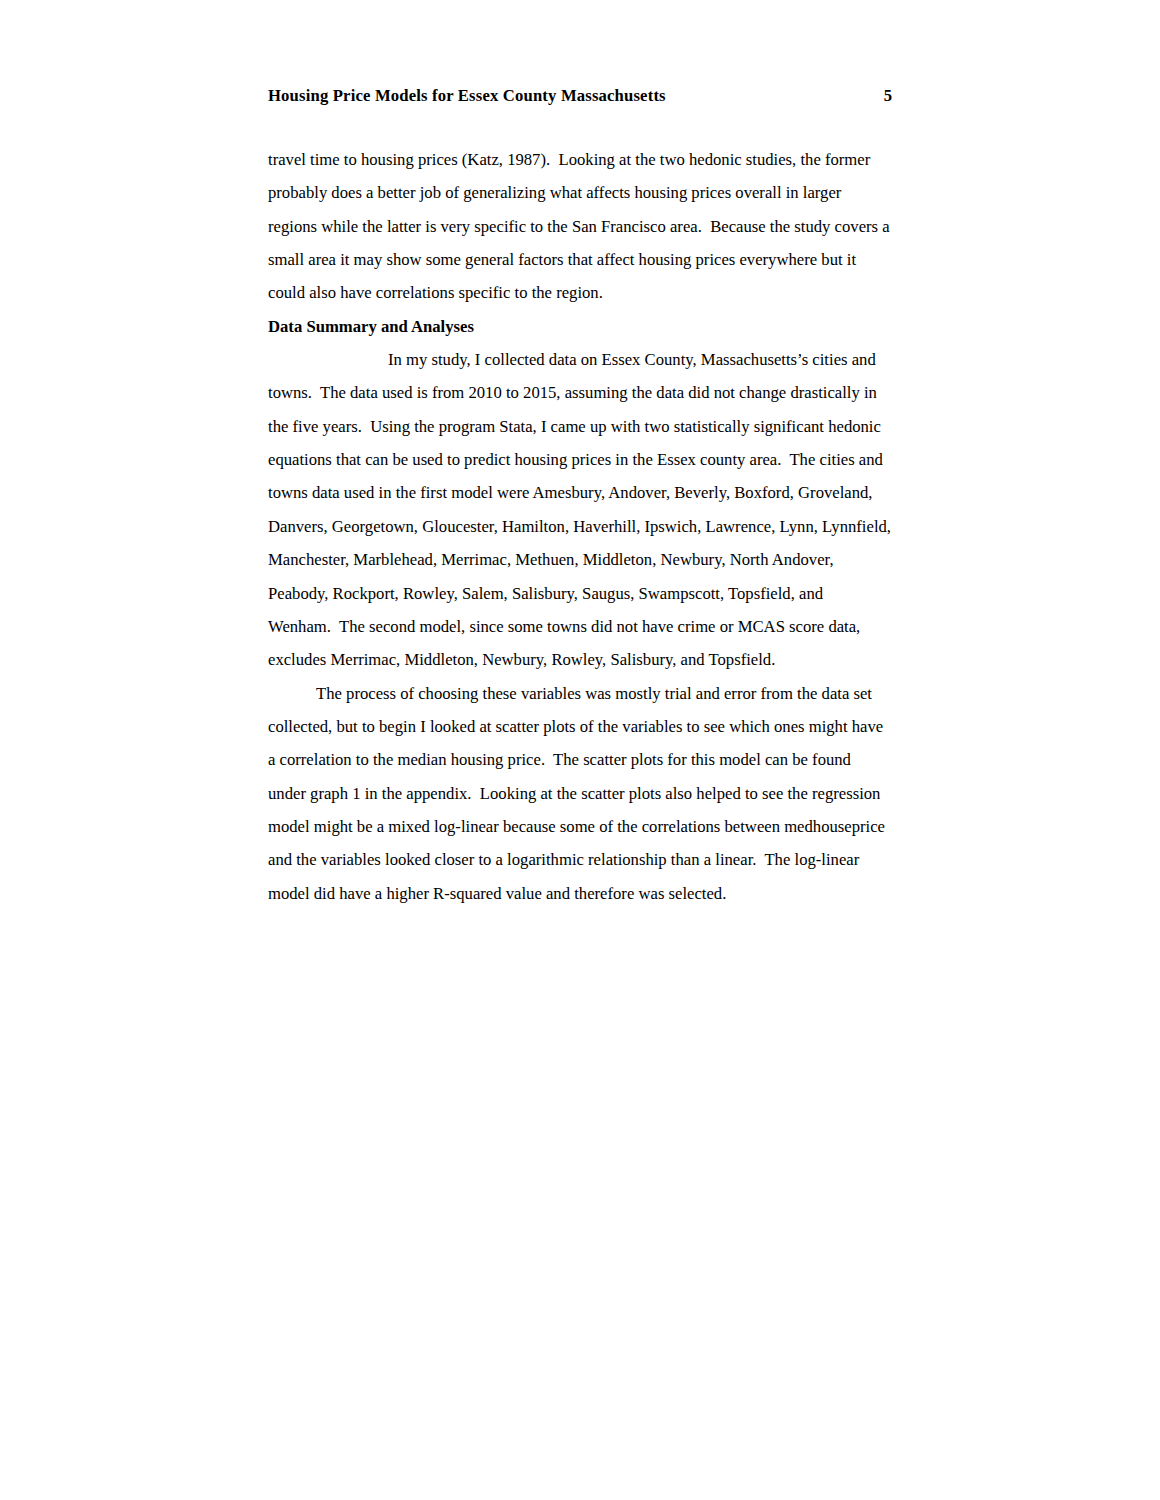Housing Price Models for Essex County Massachusetts 5
travel time to housing prices (Katz, 1987). Looking at the two hedonic studies, the former probably does a better job of generalizing what affects housing prices overall in larger regions while the latter is very specific to the San Francisco area. Because the study covers a small area it may show some general factors that affect housing prices everywhere but it could also have correlations specific to the region.
Data Summary and Analyses
In my study, I collected data on Essex County, Massachusetts’s cities and towns. The data used is from 2010 to 2015, assuming the data did not change drastically in the five years. Using the program Stata, I came up with two statistically significant hedonic equations that can be used to predict housing prices in the Essex county area. The cities and towns data used in the first model were Amesbury, Andover, Beverly, Boxford, Groveland, Danvers, Georgetown, Gloucester, Hamilton, Haverhill, Ipswich, Lawrence, Lynn, Lynnfield, Manchester, Marblehead, Merrimac, Methuen, Middleton, Newbury, North Andover, Peabody, Rockport, Rowley, Salem, Salisbury, Saugus, Swampscott, Topsfield, and Wenham. The second model, since some towns did not have crime or MCAS score data, excludes Merrimac, Middleton, Newbury, Rowley, Salisbury, and Topsfield.
The process of choosing these variables was mostly trial and error from the data set collected, but to begin I looked at scatter plots of the variables to see which ones might have a correlation to the median housing price. The scatter plots for this model can be found under graph 1 in the appendix. Looking at the scatter plots also helped to see the regression model might be a mixed log-linear because some of the correlations between medhouseprice and the variables looked closer to a logarithmic relationship than a linear. The log-linear model did have a higher R-squared value and therefore was selected.